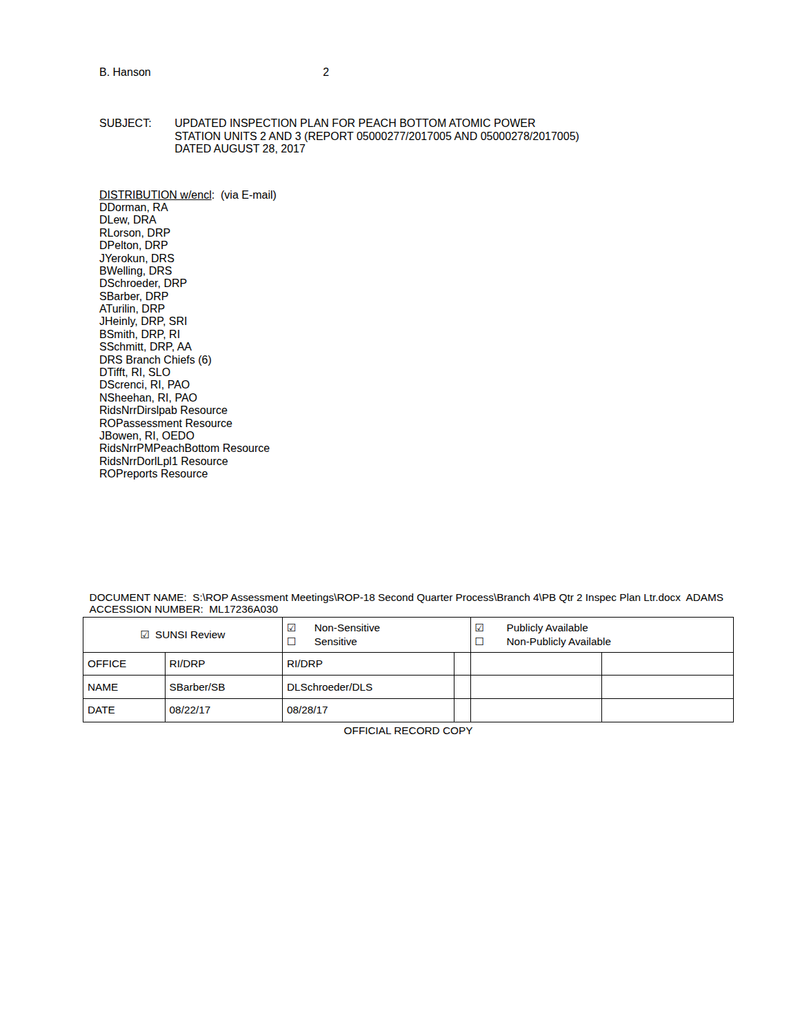B. Hanson 2
SUBJECT:
UPDATED INSPECTION PLAN FOR PEACH BOTTOM ATOMIC POWER
STATION UNITS 2 AND 3 (REPORT 05000277/2017005 AND 05000278/2017005)
DATED AUGUST 28, 2017
DISTRIBUTION w/encl: (via E-mail)
DDorman, RA
DLew, DRA
RLorson, DRP
DPelton, DRP
JYerokun, DRS
BWelling, DRS
DSchroeder, DRP
SBarber, DRP
ATurilin, DRP
JHeinly, DRP, SRI
BSmith, DRP, RI
SSchmitt, DRP, AA
DRS Branch Chiefs (6)
DTifft, RI, SLO
DScrenci, RI, PAO
NSheehan, RI, PAO
RidsNrrDirslpab Resource
ROPassessment Resource
JBowen, RI, OEDO
RidsNrrPMPeachBottom Resource
RidsNrrDorlLpl1 Resource
ROPreports Resource
DOCUMENT NAME: S:\ROP Assessment Meetings\ROP-18 Second Quarter Process\Branch 4\PB Qtr 2 Inspec Plan Ltr.docx ADAMS ACCESSION NUMBER: ML17236A030
| ☑ SUNSI Review | ☑ Non-Sensitive ☐ Sensitive | ☑ Publicly Available ☐ Non-Publicly Available |
| OFFICE | RI/DRP | RI/DRP | | | |
| NAME | SBarber/SB | DLSchroeder/DLS | | | |
| DATE | 08/22/17 | 08/28/17 | | | |
OFFICIAL RECORD COPY